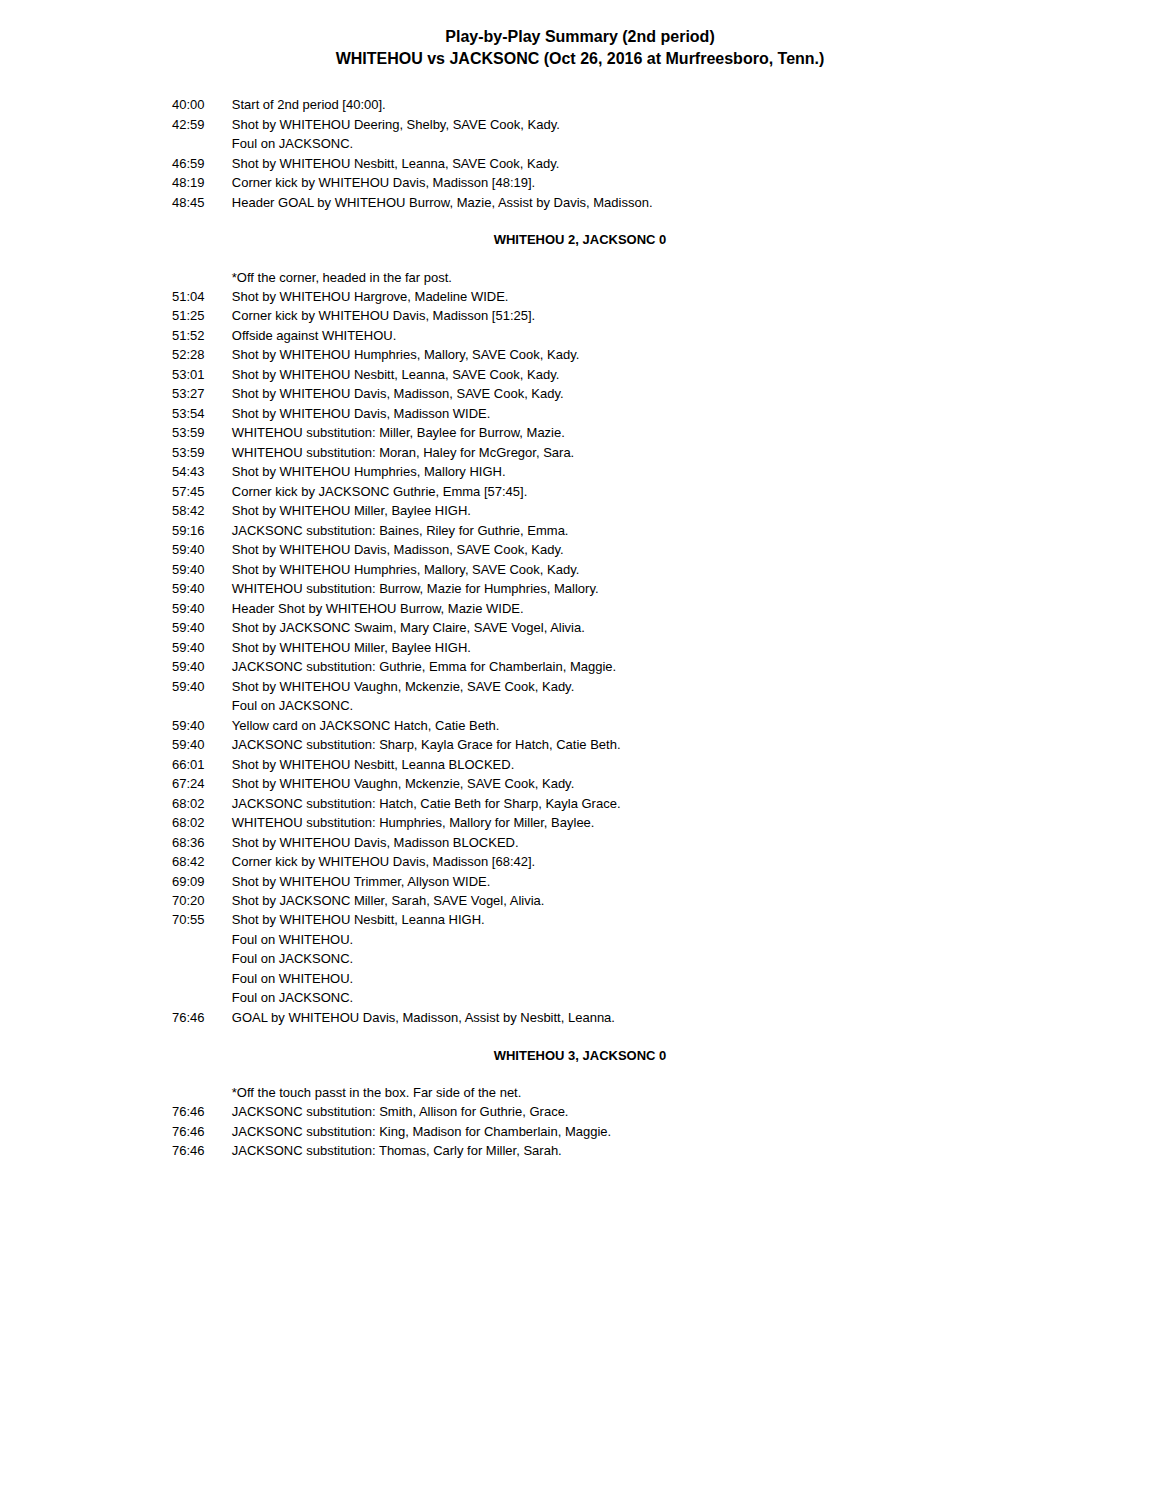Play-by-Play Summary (2nd period)
WHITEHOU vs JACKSONC (Oct 26, 2016 at Murfreesboro, Tenn.)
| 40:00 | Start of 2nd period [40:00]. |
| 42:59 | Shot by WHITEHOU Deering, Shelby, SAVE Cook, Kady. |
| | Foul on JACKSONC. |
| 46:59 | Shot by WHITEHOU Nesbitt, Leanna, SAVE Cook, Kady. |
| 48:19 | Corner kick by WHITEHOU Davis, Madisson [48:19]. |
| 48:45 | Header GOAL by WHITEHOU Burrow, Mazie, Assist by Davis, Madisson. |
| WHITEHOU 2, JACKSONC 0 |
| | *Off the corner, headed in the far post. |
| 51:04 | Shot by WHITEHOU Hargrove, Madeline WIDE. |
| 51:25 | Corner kick by WHITEHOU Davis, Madisson [51:25]. |
| 51:52 | Offside against WHITEHOU. |
| 52:28 | Shot by WHITEHOU Humphries, Mallory, SAVE Cook, Kady. |
| 53:01 | Shot by WHITEHOU Nesbitt, Leanna, SAVE Cook, Kady. |
| 53:27 | Shot by WHITEHOU Davis, Madisson, SAVE Cook, Kady. |
| 53:54 | Shot by WHITEHOU Davis, Madisson WIDE. |
| 53:59 | WHITEHOU substitution: Miller, Baylee for Burrow, Mazie. |
| 53:59 | WHITEHOU substitution: Moran, Haley for McGregor, Sara. |
| 54:43 | Shot by WHITEHOU Humphries, Mallory HIGH. |
| 57:45 | Corner kick by JACKSONC Guthrie, Emma [57:45]. |
| 58:42 | Shot by WHITEHOU Miller, Baylee HIGH. |
| 59:16 | JACKSONC substitution: Baines, Riley for Guthrie, Emma. |
| 59:40 | Shot by WHITEHOU Davis, Madisson, SAVE Cook, Kady. |
| 59:40 | Shot by WHITEHOU Humphries, Mallory, SAVE Cook, Kady. |
| 59:40 | WHITEHOU substitution: Burrow, Mazie for Humphries, Mallory. |
| 59:40 | Header Shot by WHITEHOU Burrow, Mazie WIDE. |
| 59:40 | Shot by JACKSONC Swaim, Mary Claire, SAVE Vogel, Alivia. |
| 59:40 | Shot by WHITEHOU Miller, Baylee HIGH. |
| 59:40 | JACKSONC substitution: Guthrie, Emma for Chamberlain, Maggie. |
| 59:40 | Shot by WHITEHOU Vaughn, Mckenzie, SAVE Cook, Kady. |
| | Foul on JACKSONC. |
| 59:40 | Yellow card on JACKSONC Hatch, Catie Beth. |
| 59:40 | JACKSONC substitution: Sharp, Kayla Grace for Hatch, Catie Beth. |
| 66:01 | Shot by WHITEHOU Nesbitt, Leanna BLOCKED. |
| 67:24 | Shot by WHITEHOU Vaughn, Mckenzie, SAVE Cook, Kady. |
| 68:02 | JACKSONC substitution: Hatch, Catie Beth for Sharp, Kayla Grace. |
| 68:02 | WHITEHOU substitution: Humphries, Mallory for Miller, Baylee. |
| 68:36 | Shot by WHITEHOU Davis, Madisson BLOCKED. |
| 68:42 | Corner kick by WHITEHOU Davis, Madisson [68:42]. |
| 69:09 | Shot by WHITEHOU Trimmer, Allyson WIDE. |
| 70:20 | Shot by JACKSONC Miller, Sarah, SAVE Vogel, Alivia. |
| 70:55 | Shot by WHITEHOU Nesbitt, Leanna HIGH. |
| | Foul on WHITEHOU. |
| | Foul on JACKSONC. |
| | Foul on WHITEHOU. |
| | Foul on JACKSONC. |
| 76:46 | GOAL by WHITEHOU Davis, Madisson, Assist by Nesbitt, Leanna. |
| WHITEHOU 3, JACKSONC 0 |
| | *Off the touch passt in the box. Far side of the net. |
| 76:46 | JACKSONC substitution: Smith, Allison for Guthrie, Grace. |
| 76:46 | JACKSONC substitution: King, Madison for Chamberlain, Maggie. |
| 76:46 | JACKSONC substitution: Thomas, Carly for Miller, Sarah. |